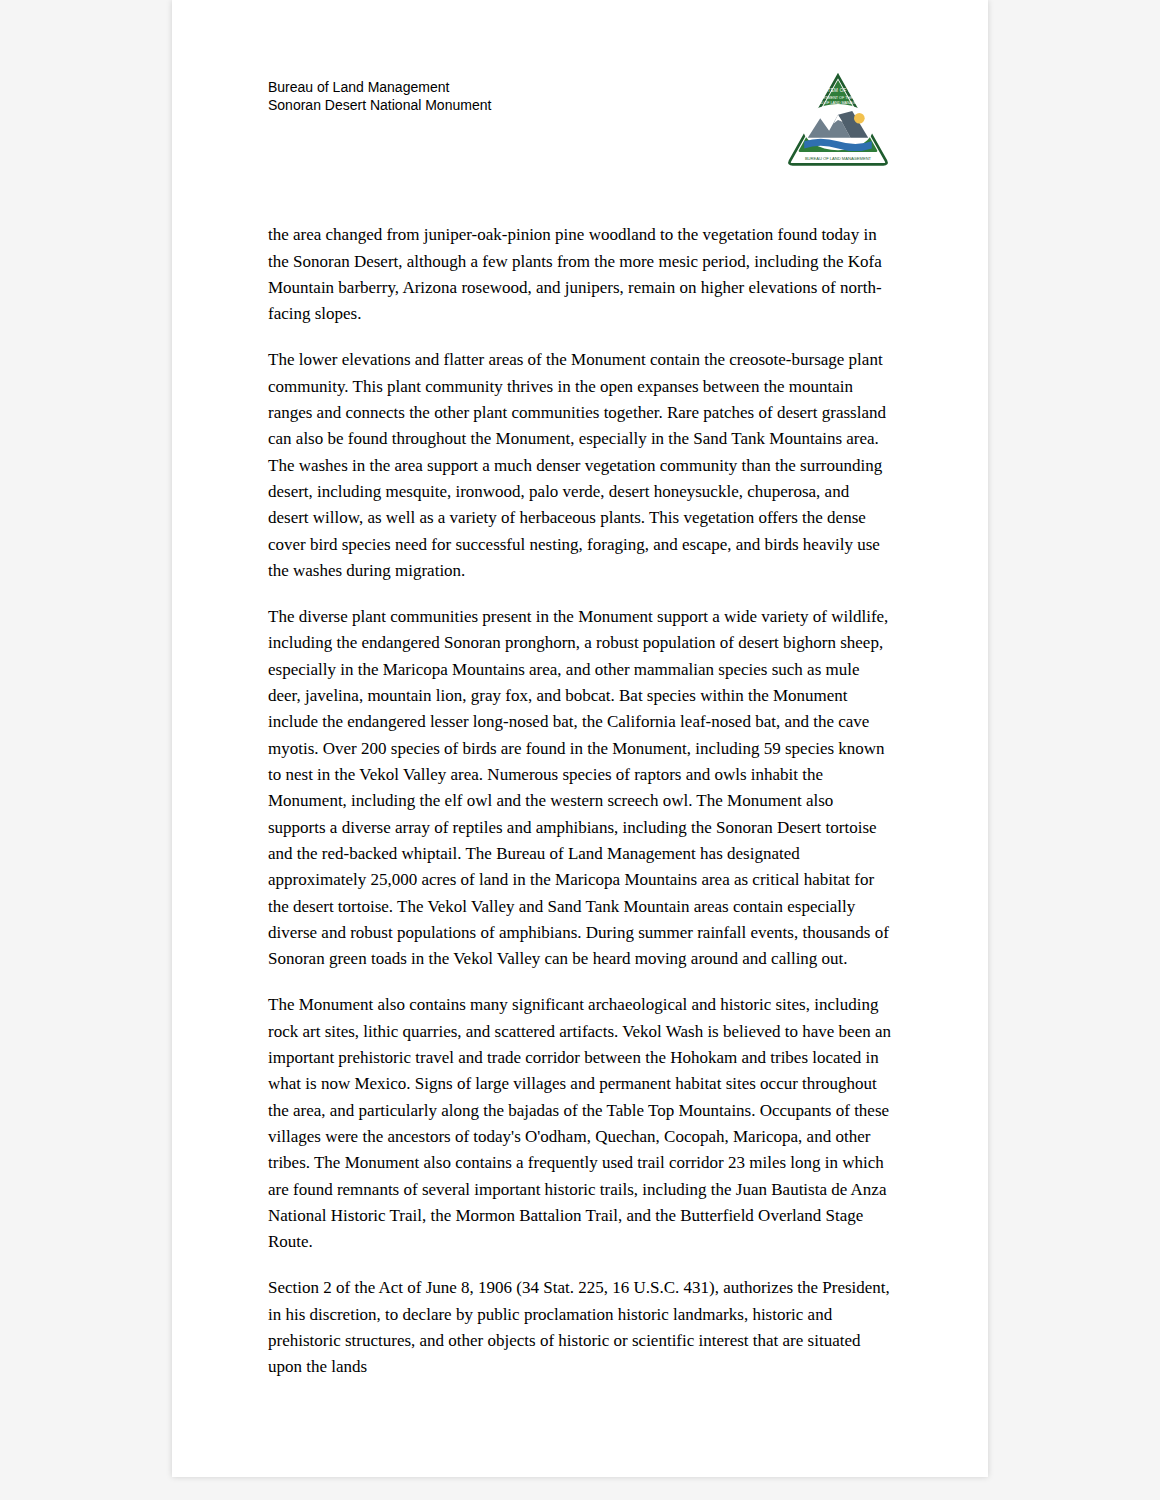Bureau of Land Management Sonoran Desert National Monument
NATIONAL SYSTEM OF PUBLIC LANDS U.S. DEPARTMENT OF THE INTERIOR BUREAU OF LAND MANAGEMENT BUREAU OF LAND MANAGEMENT
the area changed from juniper-oak-pinion pine woodland to the vegetation found today in the Sonoran Desert, although a few plants from the more mesic period, including the Kofa Mountain barberry, Arizona rosewood, and junipers, remain on higher elevations of north-facing slopes.
The lower elevations and flatter areas of the Monument contain the creosote-bursage plant community. This plant community thrives in the open expanses between the mountain ranges and connects the other plant communities together. Rare patches of desert grassland can also be found throughout the Monument, especially in the Sand Tank Mountains area. The washes in the area support a much denser vegetation community than the surrounding desert, including mesquite, ironwood, palo verde, desert honeysuckle, chuperosa, and desert willow, as well as a variety of herbaceous plants. This vegetation offers the dense cover bird species need for successful nesting, foraging, and escape, and birds heavily use the washes during migration.
The diverse plant communities present in the Monument support a wide variety of wildlife, including the endangered Sonoran pronghorn, a robust population of desert bighorn sheep, especially in the Maricopa Mountains area, and other mammalian species such as mule deer, javelina, mountain lion, gray fox, and bobcat. Bat species within the Monument include the endangered lesser long-nosed bat, the California leaf-nosed bat, and the cave myotis. Over 200 species of birds are found in the Monument, including 59 species known to nest in the Vekol Valley area. Numerous species of raptors and owls inhabit the Monument, including the elf owl and the western screech owl. The Monument also supports a diverse array of reptiles and amphibians, including the Sonoran Desert tortoise and the red-backed whiptail. The Bureau of Land Management has designated approximately 25,000 acres of land in the Maricopa Mountains area as critical habitat for the desert tortoise. The Vekol Valley and Sand Tank Mountain areas contain especially diverse and robust populations of amphibians. During summer rainfall events, thousands of Sonoran green toads in the Vekol Valley can be heard moving around and calling out.
The Monument also contains many significant archaeological and historic sites, including rock art sites, lithic quarries, and scattered artifacts. Vekol Wash is believed to have been an important prehistoric travel and trade corridor between the Hohokam and tribes located in what is now Mexico. Signs of large villages and permanent habitat sites occur throughout the area, and particularly along the bajadas of the Table Top Mountains. Occupants of these villages were the ancestors of today's O'odham, Quechan, Cocopah, Maricopa, and other tribes. The Monument also contains a frequently used trail corridor 23 miles long in which are found remnants of several important historic trails, including the Juan Bautista de Anza National Historic Trail, the Mormon Battalion Trail, and the Butterfield Overland Stage Route.
Section 2 of the Act of June 8, 1906 (34 Stat. 225, 16 U.S.C. 431), authorizes the President, in his discretion, to declare by public proclamation historic landmarks, historic and prehistoric structures, and other objects of historic or scientific interest that are situated upon the lands